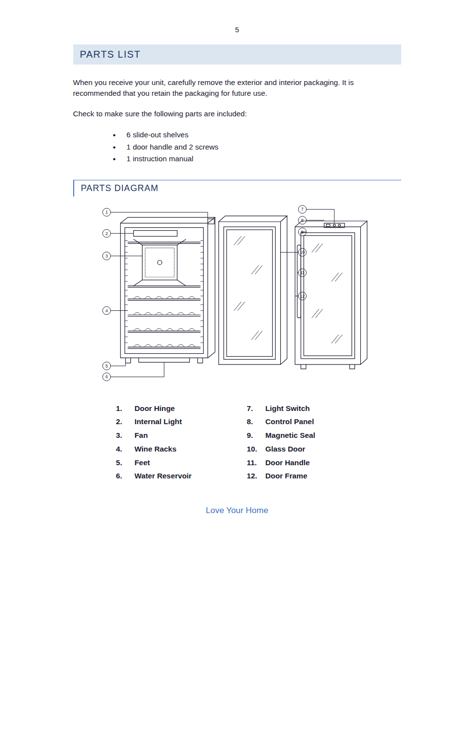5
PARTS LIST
When you receive your unit, carefully remove the exterior and interior packaging. It is recommended that you retain the packaging for future use.
Check to make sure the following parts are included:
6 slide-out shelves
1 door handle and 2 screws
1 instruction manual
PARTS DIAGRAM
1 2 3 4 5 6 7 8 9 10 11 12
| 1. | Door Hinge | 7. | Light Switch |
| 2. | Internal Light | 8. | Control Panel |
| 3. | Fan | 9. | Magnetic Seal |
| 4. | Wine Racks | 10. | Glass Door |
| 5. | Feet | 11. | Door Handle |
| 6. | Water Reservoir | 12. | Door Frame |
Love Your Home